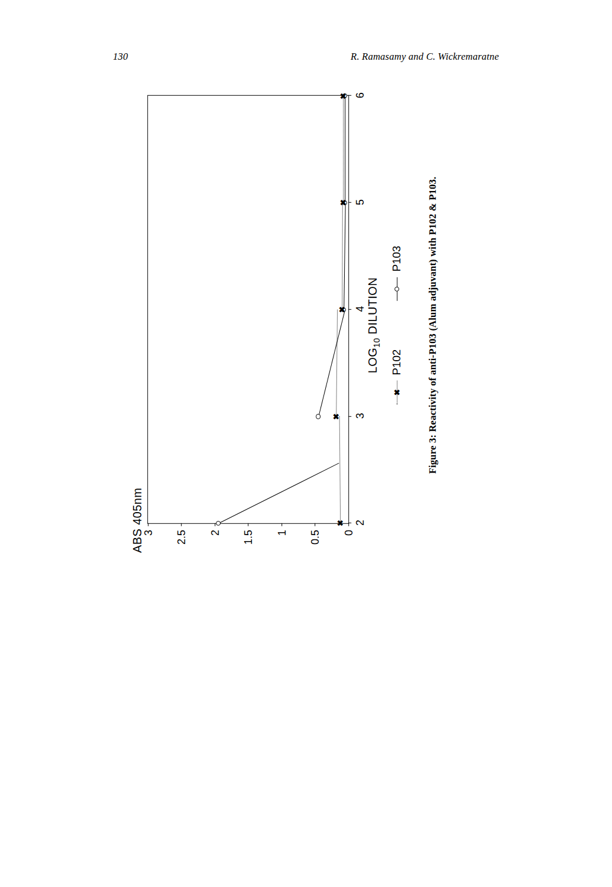130 R. Ramasamy and C. Wickremaratne
ABS 405nm
3
2.5
2
1.5
1
0.5
0
2
3
4
5
6
✖
✖
✖
✖
✖
LOG10 DILUTION
✖ P102 P103
Figure 3: Reactivity of anti-P103 (Alum adjuvant) with P102 & P103.